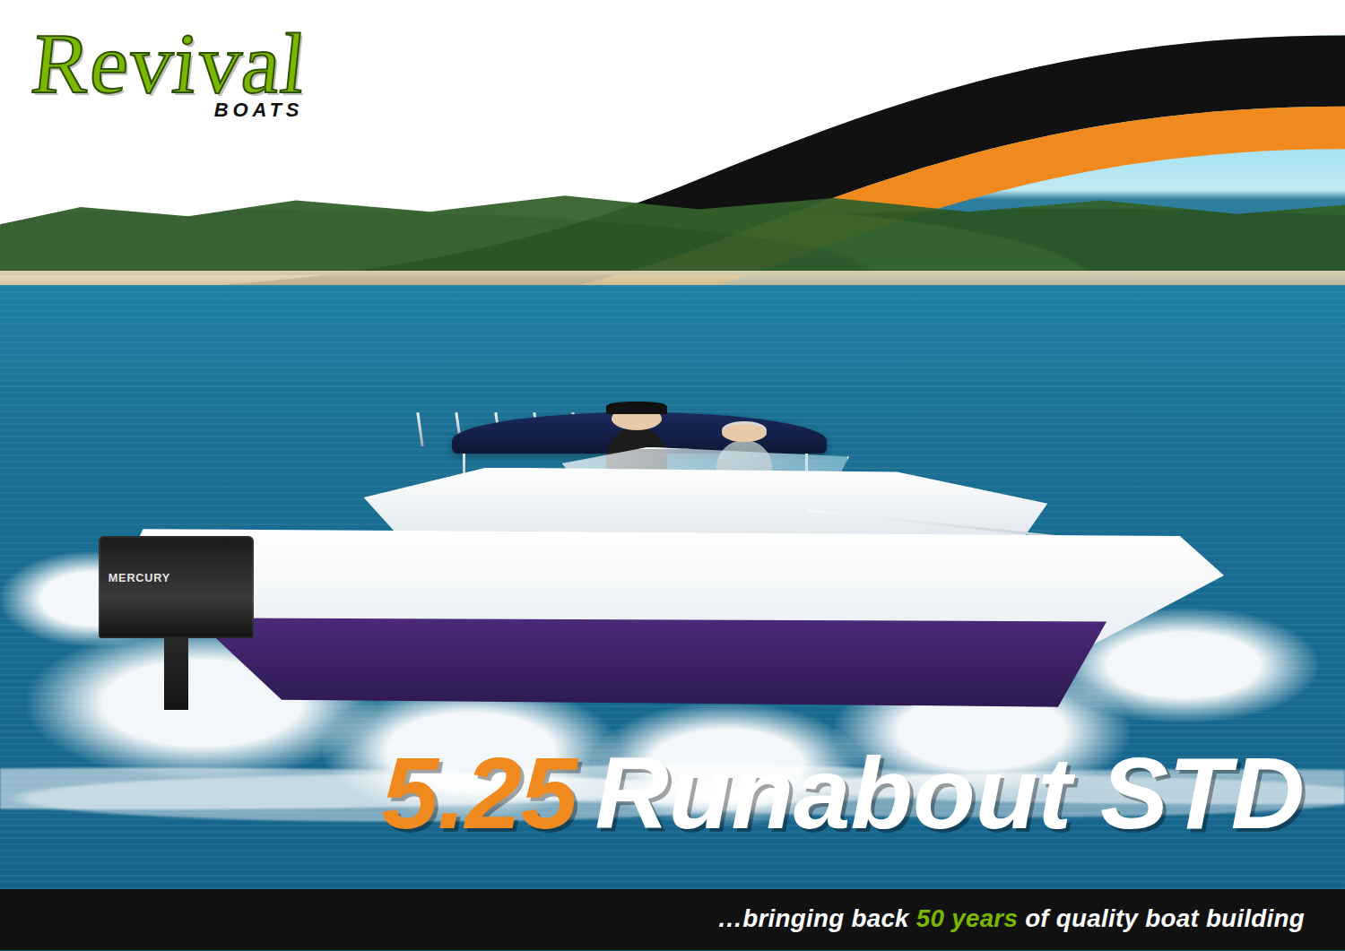MERCURY
Revival BOATS
5.25 Runabout STD
…bringing back 50 years of quality boat building